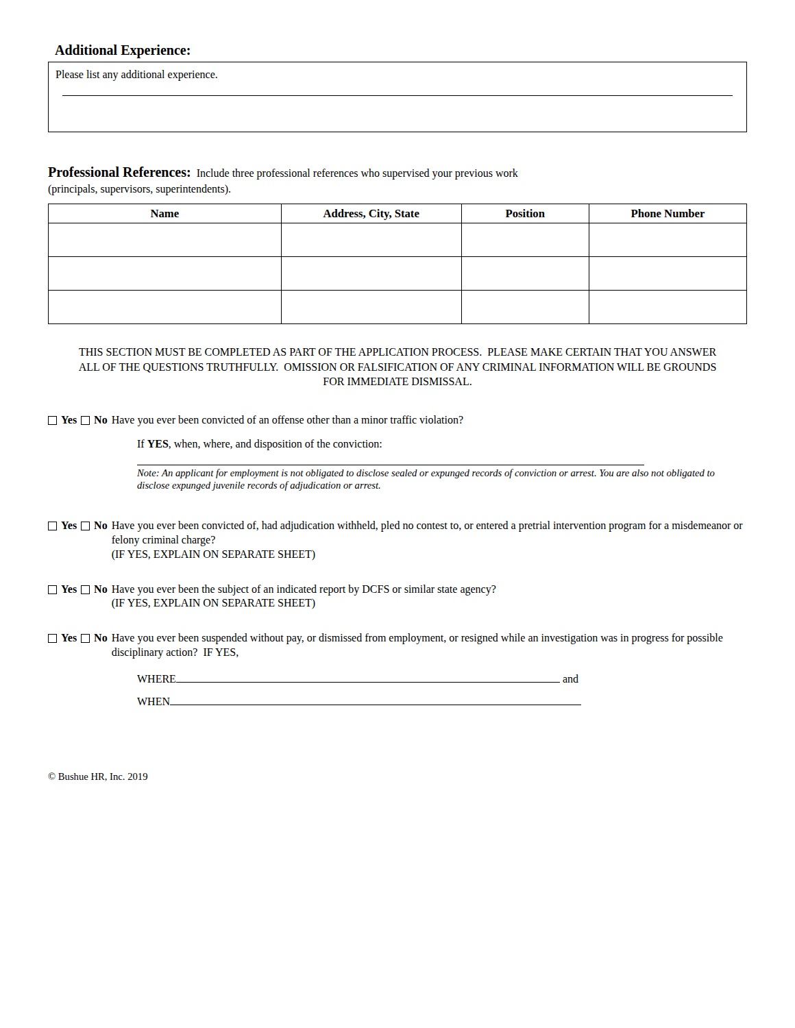Additional Experience:
Please list any additional experience.
Professional References: Include three professional references who supervised your previous work
(principals, supervisors, superintendents).
| Name | Address, City, State | Position | Phone Number |
| --- | --- | --- | --- |
THIS SECTION MUST BE COMPLETED AS PART OF THE APPLICATION PROCESS. PLEASE MAKE CERTAIN THAT YOU ANSWER ALL OF THE QUESTIONS TRUTHFULLY. OMISSION OR FALSIFICATION OF ANY CRIMINAL INFORMATION WILL BE GROUNDS FOR IMMEDIATE DISMISSAL.
Yes No Have you ever been convicted of an offense other than a minor traffic violation?
If YES, when, where, and disposition of the conviction:
Note: An applicant for employment is not obligated to disclose sealed or expunged records of conviction or arrest. You are also not obligated to disclose expunged juvenile records of adjudication or arrest.
Yes No Have you ever been convicted of, had adjudication withheld, pled no contest to, or entered a pretrial intervention program for a misdemeanor or felony criminal charge?
(IF YES, EXPLAIN ON SEPARATE SHEET)
Yes No Have you ever been the subject of an indicated report by DCFS or similar state agency?
(IF YES, EXPLAIN ON SEPARATE SHEET)
Yes No Have you ever been suspended without pay, or dismissed from employment, or resigned while an investigation was in progress for possible disciplinary action? IF YES,
WHERE and
WHEN
© Bushue HR, Inc. 2019